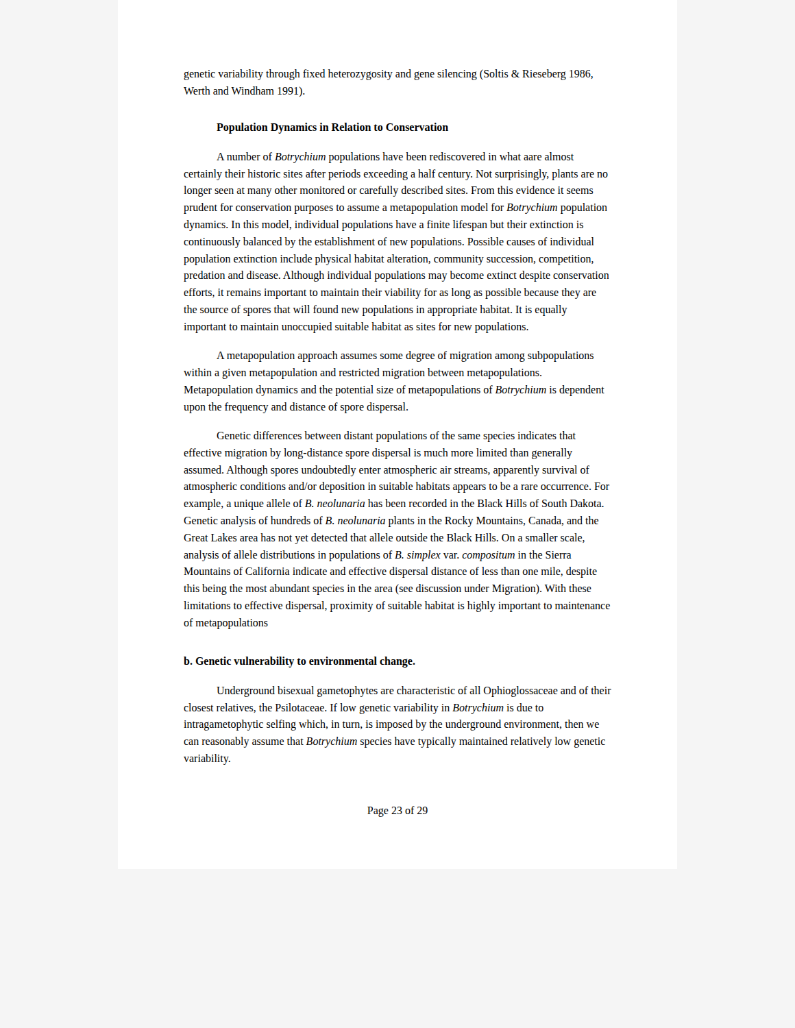genetic variability through fixed heterozygosity and gene silencing (Soltis & Rieseberg 1986, Werth and Windham 1991).
Population Dynamics in Relation to Conservation
A number of Botrychium populations have been rediscovered in what aare almost certainly their historic sites after periods exceeding a half century. Not surprisingly, plants are no longer seen at many other monitored or carefully described sites. From this evidence it seems prudent for conservation purposes to assume a metapopulation model for Botrychium population dynamics. In this model, individual populations have a finite lifespan but their extinction is continuously balanced by the establishment of new populations. Possible causes of individual population extinction include physical habitat alteration, community succession, competition, predation and disease. Although individual populations may become extinct despite conservation efforts, it remains important to maintain their viability for as long as possible because they are the source of spores that will found new populations in appropriate habitat. It is equally important to maintain unoccupied suitable habitat as sites for new populations.
A metapopulation approach assumes some degree of migration among subpopulations within a given metapopulation and restricted migration between metapopulations. Metapopulation dynamics and the potential size of metapopulations of Botrychium is dependent upon the frequency and distance of spore dispersal.
Genetic differences between distant populations of the same species indicates that effective migration by long-distance spore dispersal is much more limited than generally assumed. Although spores undoubtedly enter atmospheric air streams, apparently survival of atmospheric conditions and/or deposition in suitable habitats appears to be a rare occurrence. For example, a unique allele of B. neolunaria has been recorded in the Black Hills of South Dakota. Genetic analysis of hundreds of B. neolunaria plants in the Rocky Mountains, Canada, and the Great Lakes area has not yet detected that allele outside the Black Hills. On a smaller scale, analysis of allele distributions in populations of B. simplex var. compositum in the Sierra Mountains of California indicate and effective dispersal distance of less than one mile, despite this being the most abundant species in the area (see discussion under Migration). With these limitations to effective dispersal, proximity of suitable habitat is highly important to maintenance of metapopulations
b. Genetic vulnerability to environmental change.
Underground bisexual gametophytes are characteristic of all Ophioglossaceae and of their closest relatives, the Psilotaceae. If low genetic variability in Botrychium is due to intragametophytic selfing which, in turn, is imposed by the underground environment, then we can reasonably assume that Botrychium species have typically maintained relatively low genetic variability.
Page 23 of 29